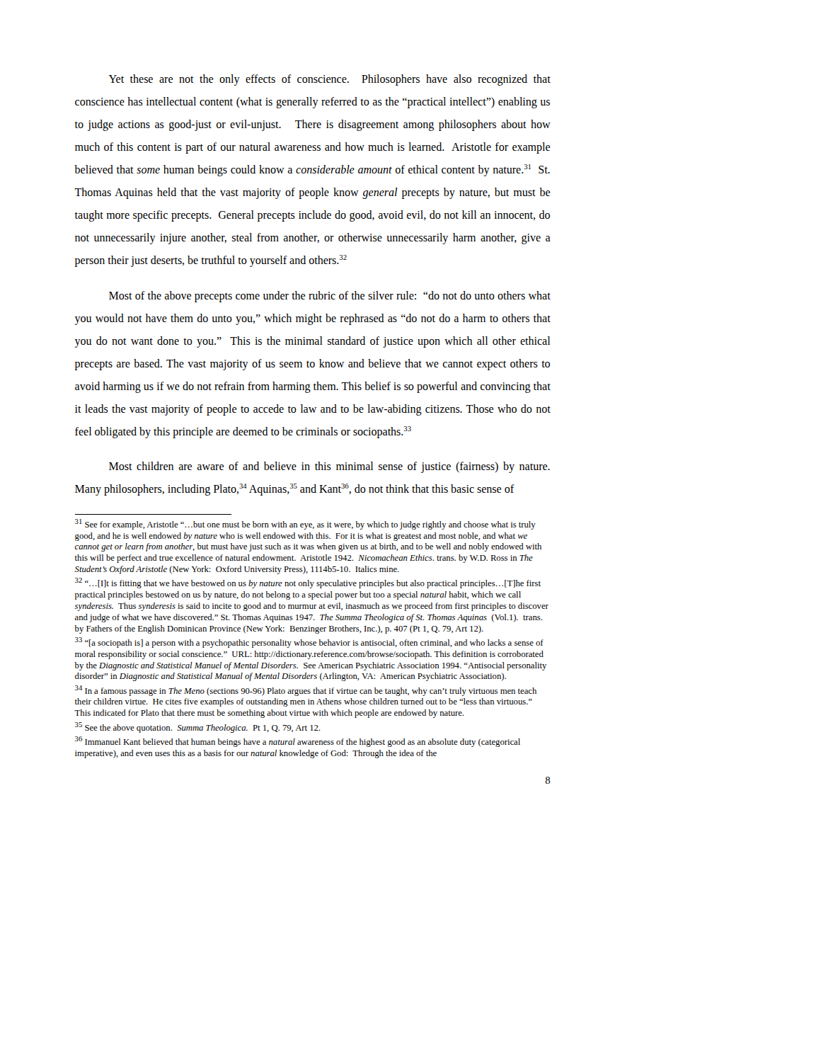Yet these are not the only effects of conscience. Philosophers have also recognized that conscience has intellectual content (what is generally referred to as the “practical intellect”) enabling us to judge actions as good-just or evil-unjust. There is disagreement among philosophers about how much of this content is part of our natural awareness and how much is learned. Aristotle for example believed that some human beings could know a considerable amount of ethical content by nature.31 St. Thomas Aquinas held that the vast majority of people know general precepts by nature, but must be taught more specific precepts. General precepts include do good, avoid evil, do not kill an innocent, do not unnecessarily injure another, steal from another, or otherwise unnecessarily harm another, give a person their just deserts, be truthful to yourself and others.32
Most of the above precepts come under the rubric of the silver rule: “do not do unto others what you would not have them do unto you,” which might be rephrased as “do not do a harm to others that you do not want done to you.” This is the minimal standard of justice upon which all other ethical precepts are based. The vast majority of us seem to know and believe that we cannot expect others to avoid harming us if we do not refrain from harming them. This belief is so powerful and convincing that it leads the vast majority of people to accede to law and to be law-abiding citizens. Those who do not feel obligated by this principle are deemed to be criminals or sociopaths.33
Most children are aware of and believe in this minimal sense of justice (fairness) by nature. Many philosophers, including Plato,34 Aquinas,35 and Kant36, do not think that this basic sense of
31 See for example, Aristotle “…but one must be born with an eye, as it were, by which to judge rightly and choose what is truly good, and he is well endowed by nature who is well endowed with this. For it is what is greatest and most noble, and what we cannot get or learn from another, but must have just such as it was when given us at birth, and to be well and nobly endowed with this will be perfect and true excellence of natural endowment. Aristotle 1942. Nicomachean Ethics. trans. by W.D. Ross in The Student’s Oxford Aristotle (New York: Oxford University Press), 1114b5-10. Italics mine.
32 “…[I]t is fitting that we have bestowed on us by nature not only speculative principles but also practical principles…[T]he first practical principles bestowed on us by nature, do not belong to a special power but too a special natural habit, which we call synderesis. Thus synderesis is said to incite to good and to murmur at evil, inasmuch as we proceed from first principles to discover and judge of what we have discovered.” St. Thomas Aquinas 1947. The Summa Theologica of St. Thomas Aquinas (Vol.1). trans. by Fathers of the English Dominican Province (New York: Benzinger Brothers, Inc.), p. 407 (Pt 1, Q. 79, Art 12).
33 “[a sociopath is] a person with a psychopathic personality whose behavior is antisocial, often criminal, and who lacks a sense of moral responsibility or social conscience.” URL: http://dictionary.reference.com/browse/sociopath. This definition is corroborated by the Diagnostic and Statistical Manuel of Mental Disorders. See American Psychiatric Association 1994. “Antisocial personality disorder” in Diagnostic and Statistical Manual of Mental Disorders (Arlington, VA: American Psychiatric Association).
34 In a famous passage in The Meno (sections 90-96) Plato argues that if virtue can be taught, why can’t truly virtuous men teach their children virtue. He cites five examples of outstanding men in Athens whose children turned out to be “less than virtuous.” This indicated for Plato that there must be something about virtue with which people are endowed by nature.
35 See the above quotation. Summa Theologica. Pt 1, Q. 79, Art 12.
36 Immanuel Kant believed that human beings have a natural awareness of the highest good as an absolute duty (categorical imperative), and even uses this as a basis for our natural knowledge of God: Through the idea of the
8